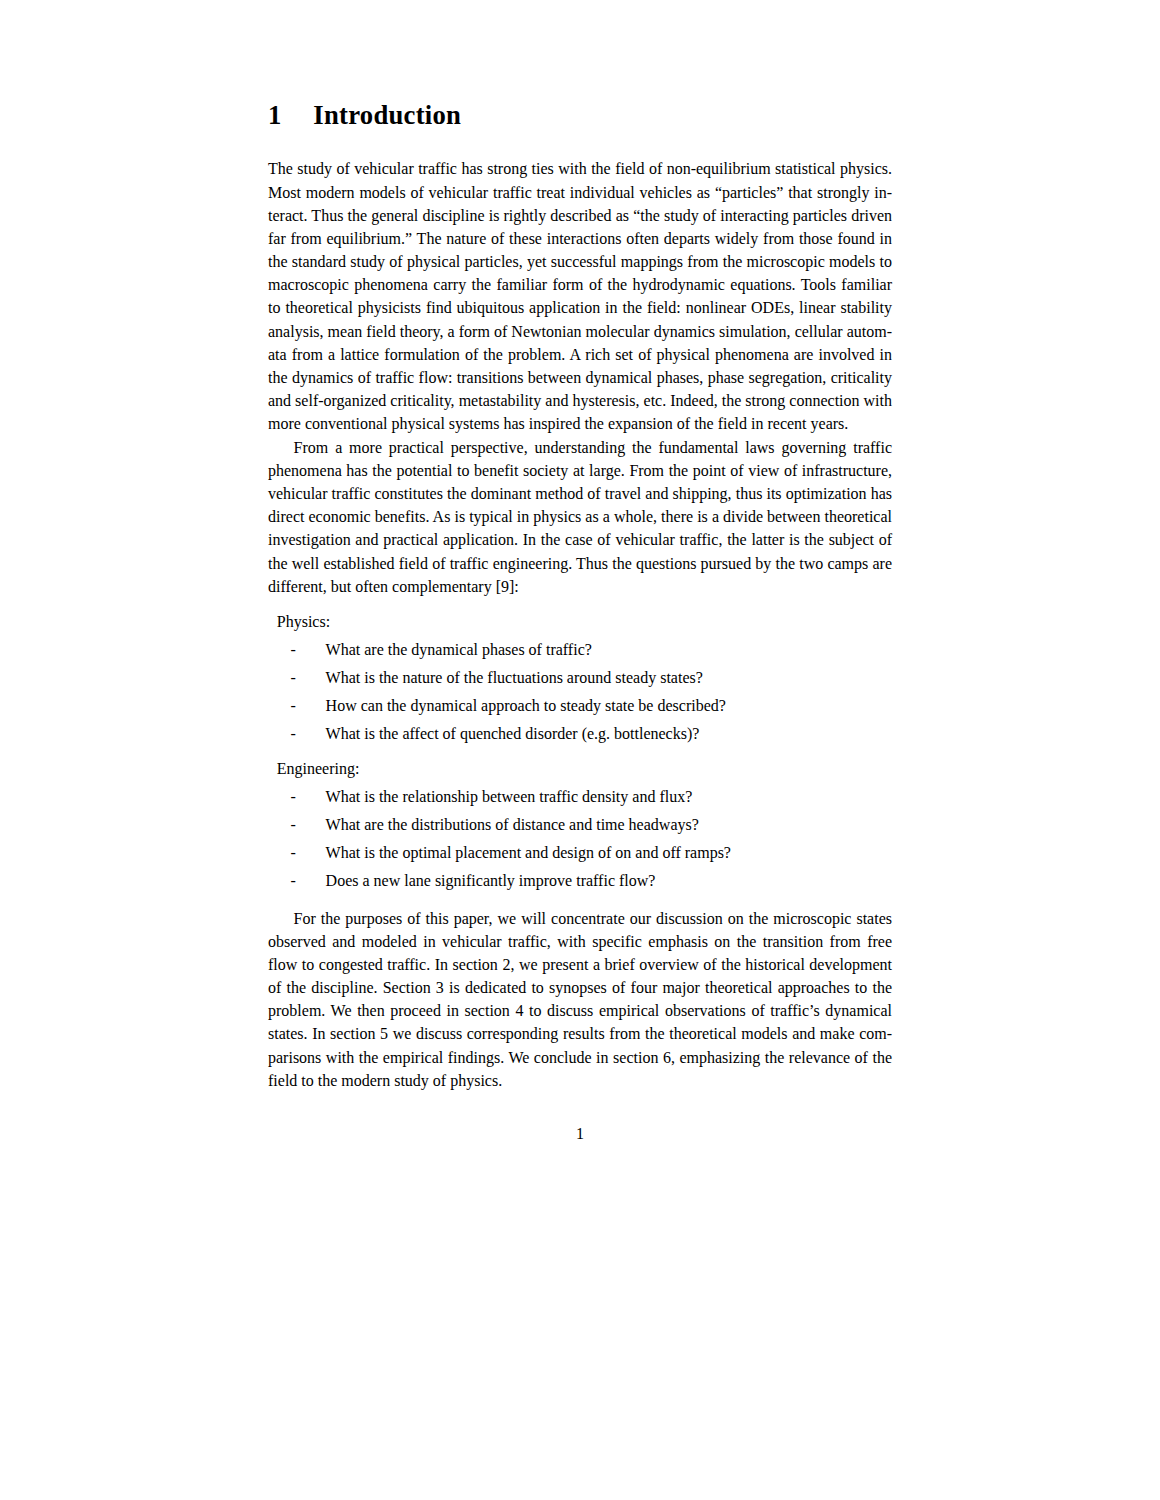1 Introduction
The study of vehicular traffic has strong ties with the field of non-equilibrium statistical physics. Most modern models of vehicular traffic treat individual vehicles as “particles” that strongly interact. Thus the general discipline is rightly described as “the study of interacting particles driven far from equilibrium.” The nature of these interactions often departs widely from those found in the standard study of physical particles, yet successful mappings from the microscopic models to macroscopic phenomena carry the familiar form of the hydrodynamic equations. Tools familiar to theoretical physicists find ubiquitous application in the field: nonlinear ODEs, linear stability analysis, mean field theory, a form of Newtonian molecular dynamics simulation, cellular automata from a lattice formulation of the problem. A rich set of physical phenomena are involved in the dynamics of traffic flow: transitions between dynamical phases, phase segregation, criticality and self-organized criticality, metastability and hysteresis, etc. Indeed, the strong connection with more conventional physical systems has inspired the expansion of the field in recent years.
From a more practical perspective, understanding the fundamental laws governing traffic phenomena has the potential to benefit society at large. From the point of view of infrastructure, vehicular traffic constitutes the dominant method of travel and shipping, thus its optimization has direct economic benefits. As is typical in physics as a whole, there is a divide between theoretical investigation and practical application. In the case of vehicular traffic, the latter is the subject of the well established field of traffic engineering. Thus the questions pursued by the two camps are different, but often complementary [9]:
Physics:
What are the dynamical phases of traffic?
What is the nature of the fluctuations around steady states?
How can the dynamical approach to steady state be described?
What is the affect of quenched disorder (e.g. bottlenecks)?
Engineering:
What is the relationship between traffic density and flux?
What are the distributions of distance and time headways?
What is the optimal placement and design of on and off ramps?
Does a new lane significantly improve traffic flow?
For the purposes of this paper, we will concentrate our discussion on the microscopic states observed and modeled in vehicular traffic, with specific emphasis on the transition from free flow to congested traffic. In section 2, we present a brief overview of the historical development of the discipline. Section 3 is dedicated to synopses of four major theoretical approaches to the problem. We then proceed in section 4 to discuss empirical observations of traffic’s dynamical states. In section 5 we discuss corresponding results from the theoretical models and make comparisons with the empirical findings. We conclude in section 6, emphasizing the relevance of the field to the modern study of physics.
1